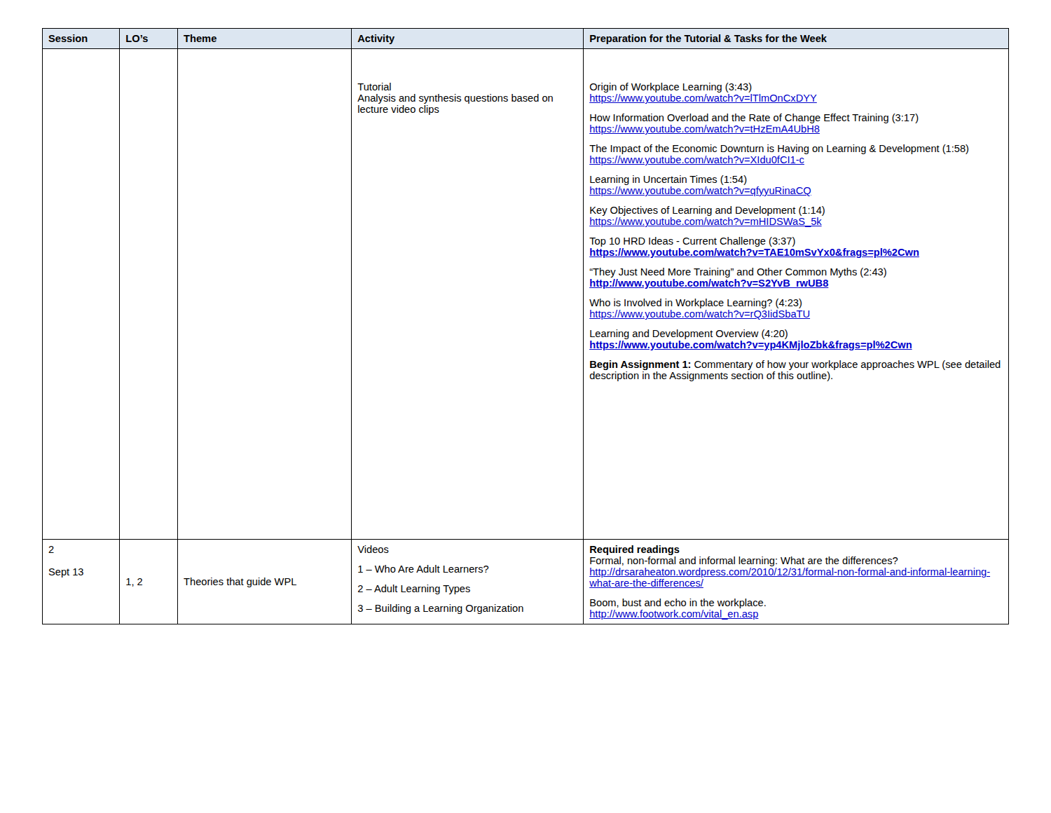| Session | LO’s | Theme | Activity | Preparation for the Tutorial & Tasks for the Week |
| --- | --- | --- | --- | --- |
| | | | Tutorial Analysis and synthesis questions based on lecture video clips | Origin of Workplace Learning (3:43) https://www.youtube.com/watch?v=lTlmOnCxDYY How Information Overload and the Rate of Change Effect Training (3:17) https://www.youtube.com/watch?v=tHzEmA4UbH8 The Impact of the Economic Downturn is Having on Learning & Development (1:58) https://www.youtube.com/watch?v=XIdu0fCI1-c Learning in Uncertain Times (1:54) https://www.youtube.com/watch?v=qfyyuRinaCQ Key Objectives of Learning and Development (1:14) https://www.youtube.com/watch?v=mHIDSWaS_5k Top 10 HRD Ideas - Current Challenge (3:37) https://www.youtube.com/watch?v=TAE10mSvYx0&frags=pl%2Cwn “They Just Need More Training” and Other Common Myths (2:43) http://www.youtube.com/watch?v=S2YvB_rwUB8 Who is Involved in Workplace Learning? (4:23) https://www.youtube.com/watch?v=rQ3IidSbaTU Learning and Development Overview (4:20) https://www.youtube.com/watch?v=yp4KMjloZbk&frags=pl%2Cwn Begin Assignment 1: Commentary of how your workplace approaches WPL (see detailed description in the Assignments section of this outline). |
| 2 Sept 13 | 1, 2 | Theories that guide WPL | Videos 1 – Who Are Adult Learners? 2 – Adult Learning Types 3 – Building a Learning Organization | Required readings Formal, non-formal and informal learning: What are the differences? http://drsaraheaton.wordpress.com/2010/12/31/formal-non-formal-and-informal-learning-what-are-the-differences/ Boom, bust and echo in the workplace. http://www.footwork.com/vital_en.asp |